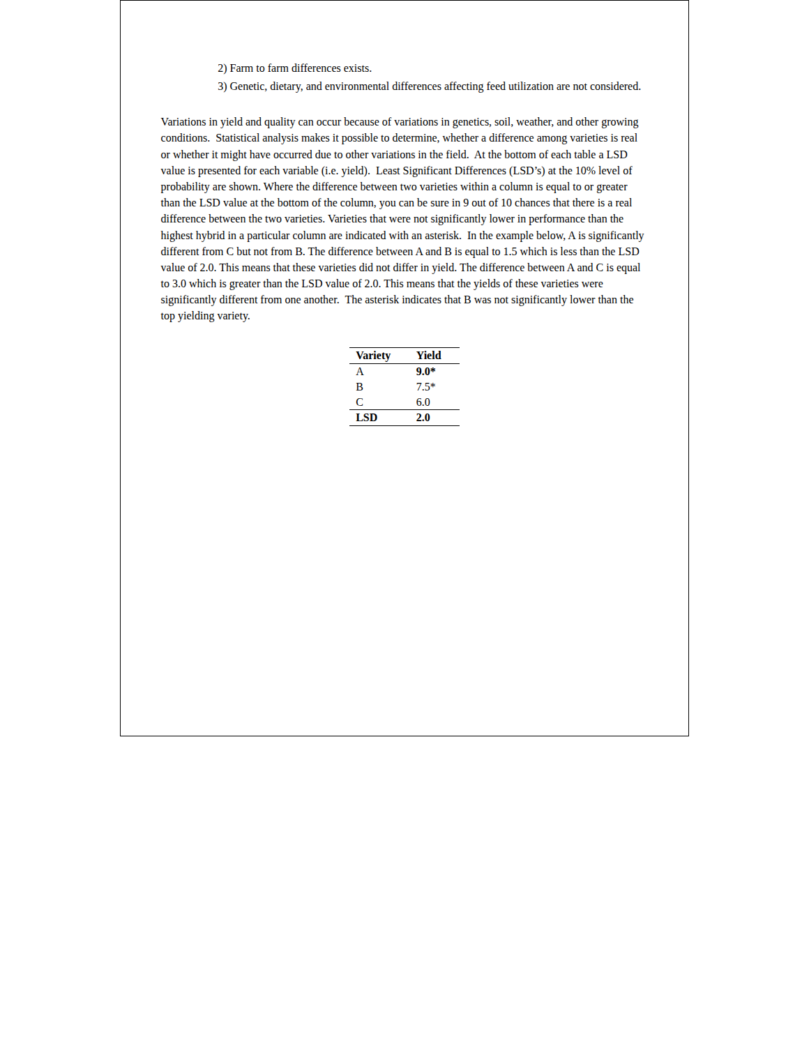2) Farm to farm differences exists.
3) Genetic, dietary, and environmental differences affecting feed utilization are not considered.
Variations in yield and quality can occur because of variations in genetics, soil, weather, and other growing conditions. Statistical analysis makes it possible to determine, whether a difference among varieties is real or whether it might have occurred due to other variations in the field. At the bottom of each table a LSD value is presented for each variable (i.e. yield). Least Significant Differences (LSD’s) at the 10% level of probability are shown. Where the difference between two varieties within a column is equal to or greater than the LSD value at the bottom of the column, you can be sure in 9 out of 10 chances that there is a real difference between the two varieties. Varieties that were not significantly lower in performance than the highest hybrid in a particular column are indicated with an asterisk. In the example below, A is significantly different from C but not from B. The difference between A and B is equal to 1.5 which is less than the LSD value of 2.0. This means that these varieties did not differ in yield. The difference between A and C is equal to 3.0 which is greater than the LSD value of 2.0. This means that the yields of these varieties were significantly different from one another. The asterisk indicates that B was not significantly lower than the top yielding variety.
| Variety | Yield |
| --- | --- |
| A | 9.0* |
| B | 7.5* |
| C | 6.0 |
| LSD | 2.0 |